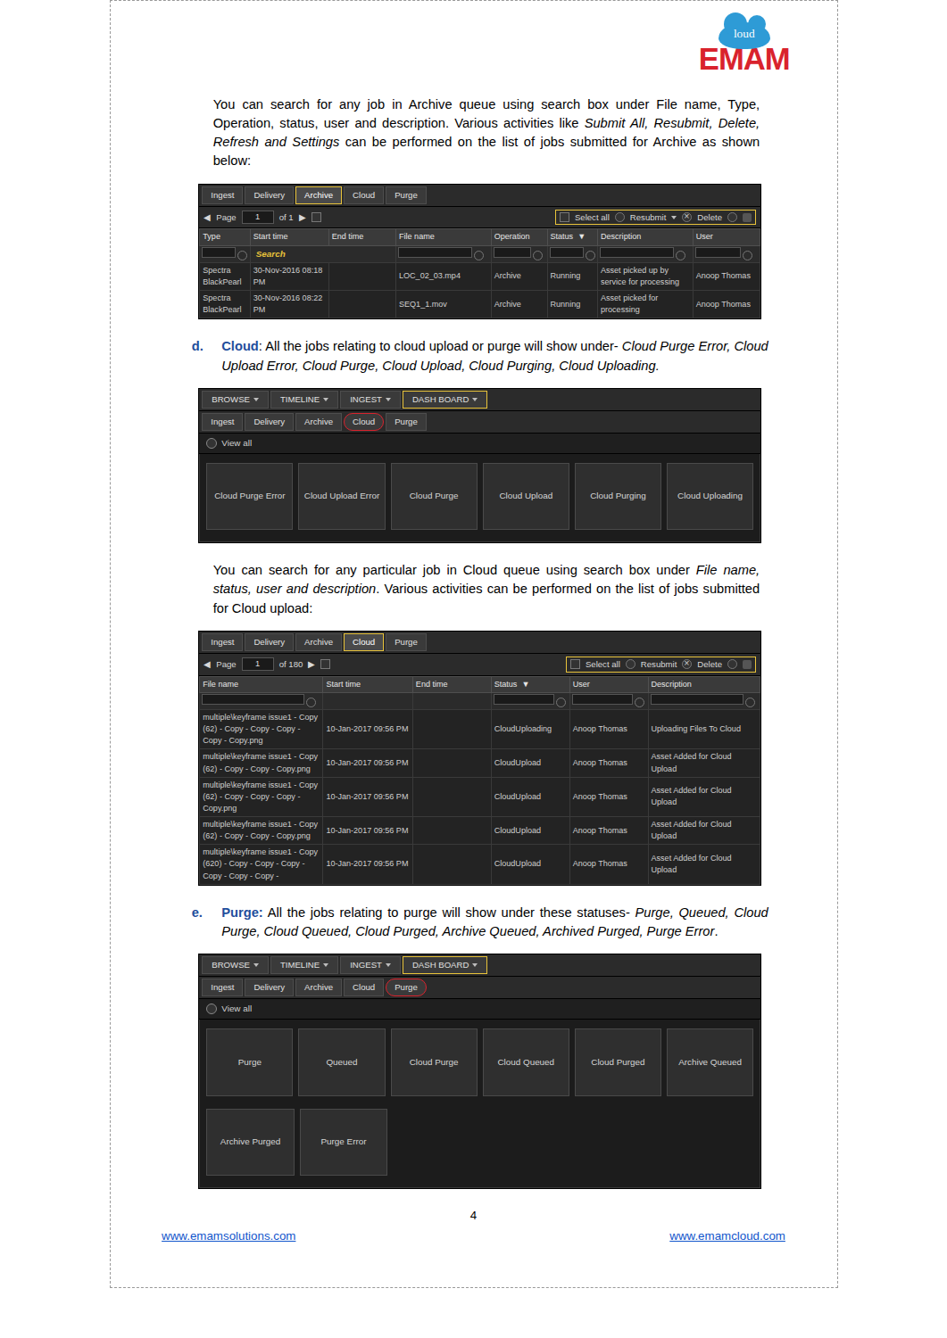loud EMAM
You can search for any job in Archive queue using search box under File name, Type, Operation, status, user and description. Various activities like Submit All, Resubmit, Delete, Refresh and Settings can be performed on the list of jobs submitted for Archive as shown below:
Ingest Delivery Archive Cloud Purge
◀ Page 1 of 1 ▶
Select all Resubmit Delete
| Type | Start time | End time | File name | Operation | Status ▼ | Description | User |
| --- | --- | --- | --- | --- | --- | --- | --- |
| | Search | | | | | |
| Spectra BlackPearl | 30-Nov-2016 08:18 PM | | LOC_02_03.mp4 | Archive | Running | Asset picked up by service for processing | Anoop Thomas |
| Spectra BlackPearl | 30-Nov-2016 08:22 PM | | SEQ1_1.mov | Archive | Running | Asset picked for processing | Anoop Thomas |
d.
Cloud: All the jobs relating to cloud upload or purge will show under- Cloud Purge Error, Cloud Upload Error, Cloud Purge, Cloud Upload, Cloud Purging, Cloud Uploading.
BROWSE TIMELINE INGEST DASH BOARD
Ingest Delivery Archive Cloud Purge
View all
Cloud Purge Error
Cloud Upload Error
Cloud Purge
Cloud Upload
Cloud Purging
Cloud Uploading
You can search for any particular job in Cloud queue using search box under File name, status, user and description. Various activities can be performed on the list of jobs submitted for Cloud upload:
Ingest Delivery Archive Cloud Purge
◀ Page 1 of 180 ▶
Select all Resubmit Delete
| File name | Start time | End time | Status ▼ | User | Description |
| --- | --- | --- | --- | --- | --- |
| multiple\keyframe issue1 - Copy (62) - Copy - Copy - Copy - Copy - Copy.png | 10-Jan-2017 09:56 PM | | CloudUploading | Anoop Thomas | Uploading Files To Cloud |
| multiple\keyframe issue1 - Copy (62) - Copy - Copy - Copy.png | 10-Jan-2017 09:56 PM | | CloudUpload | Anoop Thomas | Asset Added for Cloud Upload |
| multiple\keyframe issue1 - Copy (62) - Copy - Copy - Copy - Copy.png | 10-Jan-2017 09:56 PM | | CloudUpload | Anoop Thomas | Asset Added for Cloud Upload |
| multiple\keyframe issue1 - Copy (62) - Copy - Copy - Copy.png | 10-Jan-2017 09:56 PM | | CloudUpload | Anoop Thomas | Asset Added for Cloud Upload |
| multiple\keyframe issue1 - Copy (620) - Copy - Copy - Copy - Copy - Copy - Copy - | 10-Jan-2017 09:56 PM | | CloudUpload | Anoop Thomas | Asset Added for Cloud Upload |
e.
Purge: All the jobs relating to purge will show under these statuses- Purge, Queued, Cloud Purge, Cloud Queued, Cloud Purged, Archive Queued, Archived Purged, Purge Error.
BROWSE TIMELINE INGEST DASH BOARD
Ingest Delivery Archive Cloud Purge
View all
Purge
Queued
Cloud Purge
Cloud Queued
Cloud Purged
Archive Queued
Archive Purged
Purge Error
4
www.emamsolutions.com www.emamcloud.com